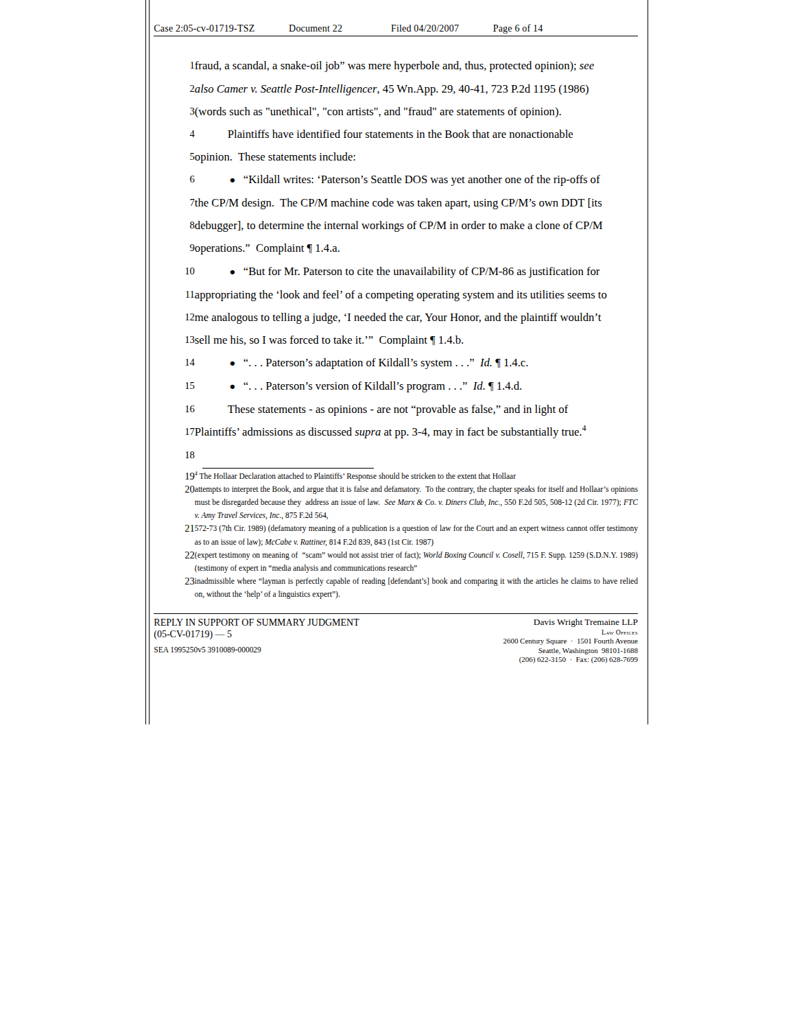Case 2:05-cv-01719-TSZ Document 22 Filed 04/20/2007 Page 6 of 14
| 1 | fraud, a scandal, a snake-oil job” was mere hyperbole and, thus, protected opinion); see |
| 2 | also Camer v. Seattle Post-Intelligencer , 45 Wn.App. 29, 40-41, 723 P.2d 1195 (1986) |
| 3 | (words such as "unethical", "con artists", and "fraud" are statements of opinion). |
| 4 | Plaintiffs have identified four statements in the Book that are nonactionable |
| 5 | opinion. These statements include: |
| 6 | ● “Kildall writes: ‘Paterson’s Seattle DOS was yet another one of the rip-offs of |
| 7 | the CP/M design. The CP/M machine code was taken apart, using CP/M’s own DDT [its |
| 8 | debugger], to determine the internal workings of CP/M in order to make a clone of CP/M |
| 9 | operations.” Complaint ¶ 1.4.a. |
| 10 | ● “But for Mr. Paterson to cite the unavailability of CP/M-86 as justification for |
| 11 | appropriating the ‘look and feel’ of a competing operating system and its utilities seems to |
| 12 | me analogous to telling a judge, ‘I needed the car, Your Honor, and the plaintiff wouldn’t |
| 13 | sell me his, so I was forced to take it.’” Complaint ¶ 1.4.b. |
| 14 | ● “. . . Paterson’s adaptation of Kildall’s system . . .” Id. ¶ 1.4.c. |
| 15 | ● “. . . Paterson’s version of Kildall’s program . . .” Id. ¶ 1.4.d. |
| 16 | These statements - as opinions - are not “provable as false,” and in light of |
| 17 | Plaintiffs’ admissions as discussed supra at pp. 3-4, may in fact be substantially true. 4 |
| 18 | |
| 19 | 4 The Hollaar Declaration attached to Plaintiffs’ Response should be stricken to the extent that Hollaar |
| 20 | attempts to interpret the Book, and argue that it is false and defamatory. To the contrary, the chapter speaks for itself and Hollaar’s opinions must be disregarded because they address an issue of law. See Marx & Co. v. Diners Club, Inc., 550 F.2d 505, 508-12 (2d Cir. 1977); FTC v. Amy Travel Services, Inc., 875 F.2d 564, |
| 21 | 572-73 (7th Cir. 1989) (defamatory meaning of a publication is a question of law for the Court and an expert witness cannot offer testimony as to an issue of law); McCabe v. Rattiner, 814 F.2d 839, 843 (1st Cir. 1987) |
| 22 | (expert testimony on meaning of “scam” would not assist trier of fact); World Boxing Council v. Cosell, 715 F. Supp. 1259 (S.D.N.Y. 1989) (testimony of expert in “media analysis and communications research” |
| 23 | inadmissible where “layman is perfectly capable of reading [defendant’s] book and comparing it with the articles he claims to have relied on, without the ‘help’ of a linguistics expert”). |
REPLY IN SUPPORT OF SUMMARY JUDGMENT
(05-CV-01719) — 5
SEA 1995250v5 3910089-000029
Davis Wright Tremaine LLP
Law Offices
2600 Century Square · 1501 Fourth Avenue
Seattle, Washington 98101-1688
(206) 622-3150 · Fax: (206) 628-7699